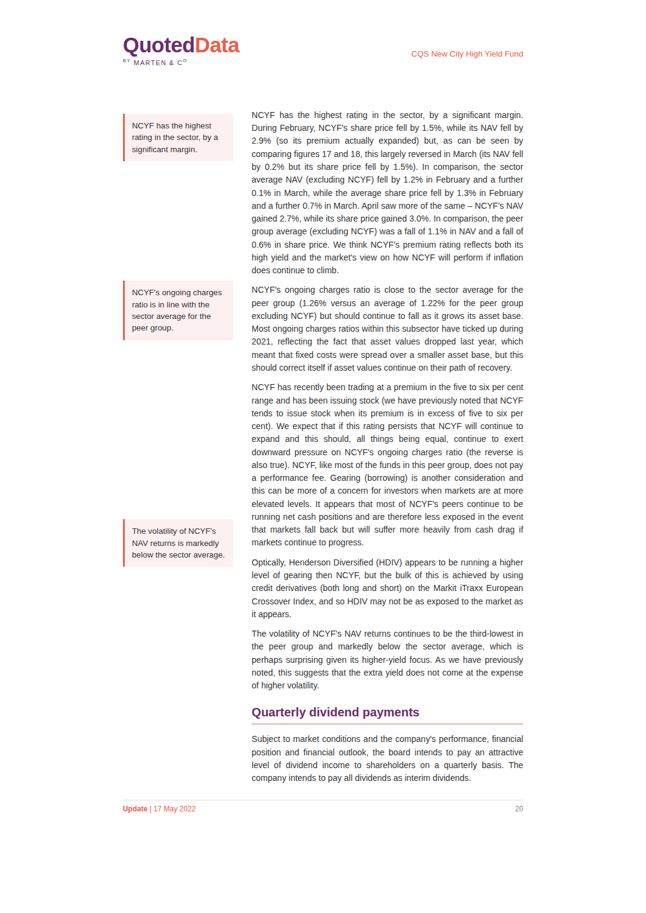Quoted Data
BY MARTEN & CO
CQS New City High Yield Fund
NCYF has the highest rating in the sector, by a significant margin.
NCYF's ongoing charges ratio is in line with the sector average for the peer group.
The volatility of NCYF's NAV returns is markedly below the sector average.
NCYF has the highest rating in the sector, by a significant margin. During February, NCYF's share price fell by 1.5%, while its NAV fell by 2.9% (so its premium actually expanded) but, as can be seen by comparing figures 17 and 18, this largely reversed in March (its NAV fell by 0.2% but its share price fell by 1.5%). In comparison, the sector average NAV (excluding NCYF) fell by 1.2% in February and a further 0.1% in March, while the average share price fell by 1.3% in February and a further 0.7% in March. April saw more of the same – NCYF's NAV gained 2.7%, while its share price gained 3.0%. In comparison, the peer group average (excluding NCYF) was a fall of 1.1% in NAV and a fall of 0.6% in share price. We think NCYF's premium rating reflects both its high yield and the market's view on how NCYF will perform if inflation does continue to climb.
NCYF's ongoing charges ratio is close to the sector average for the peer group (1.26% versus an average of 1.22% for the peer group excluding NCYF) but should continue to fall as it grows its asset base. Most ongoing charges ratios within this subsector have ticked up during 2021, reflecting the fact that asset values dropped last year, which meant that fixed costs were spread over a smaller asset base, but this should correct itself if asset values continue on their path of recovery.
NCYF has recently been trading at a premium in the five to six per cent range and has been issuing stock (we have previously noted that NCYF tends to issue stock when its premium is in excess of five to six per cent). We expect that if this rating persists that NCYF will continue to expand and this should, all things being equal, continue to exert downward pressure on NCYF's ongoing charges ratio (the reverse is also true). NCYF, like most of the funds in this peer group, does not pay a performance fee. Gearing (borrowing) is another consideration and this can be more of a concern for investors when markets are at more elevated levels. It appears that most of NCYF's peers continue to be running net cash positions and are therefore less exposed in the event that markets fall back but will suffer more heavily from cash drag if markets continue to progress.
Optically, Henderson Diversified (HDIV) appears to be running a higher level of gearing then NCYF, but the bulk of this is achieved by using credit derivatives (both long and short) on the Markit iTraxx European Crossover Index, and so HDIV may not be as exposed to the market as it appears.
The volatility of NCYF's NAV returns continues to be the third-lowest in the peer group and markedly below the sector average, which is perhaps surprising given its higher-yield focus. As we have previously noted, this suggests that the extra yield does not come at the expense of higher volatility.
Quarterly dividend payments
Subject to market conditions and the company's performance, financial position and financial outlook, the board intends to pay an attractive level of dividend income to shareholders on a quarterly basis. The company intends to pay all dividends as interim dividends.
Update | 17 May 2022
20